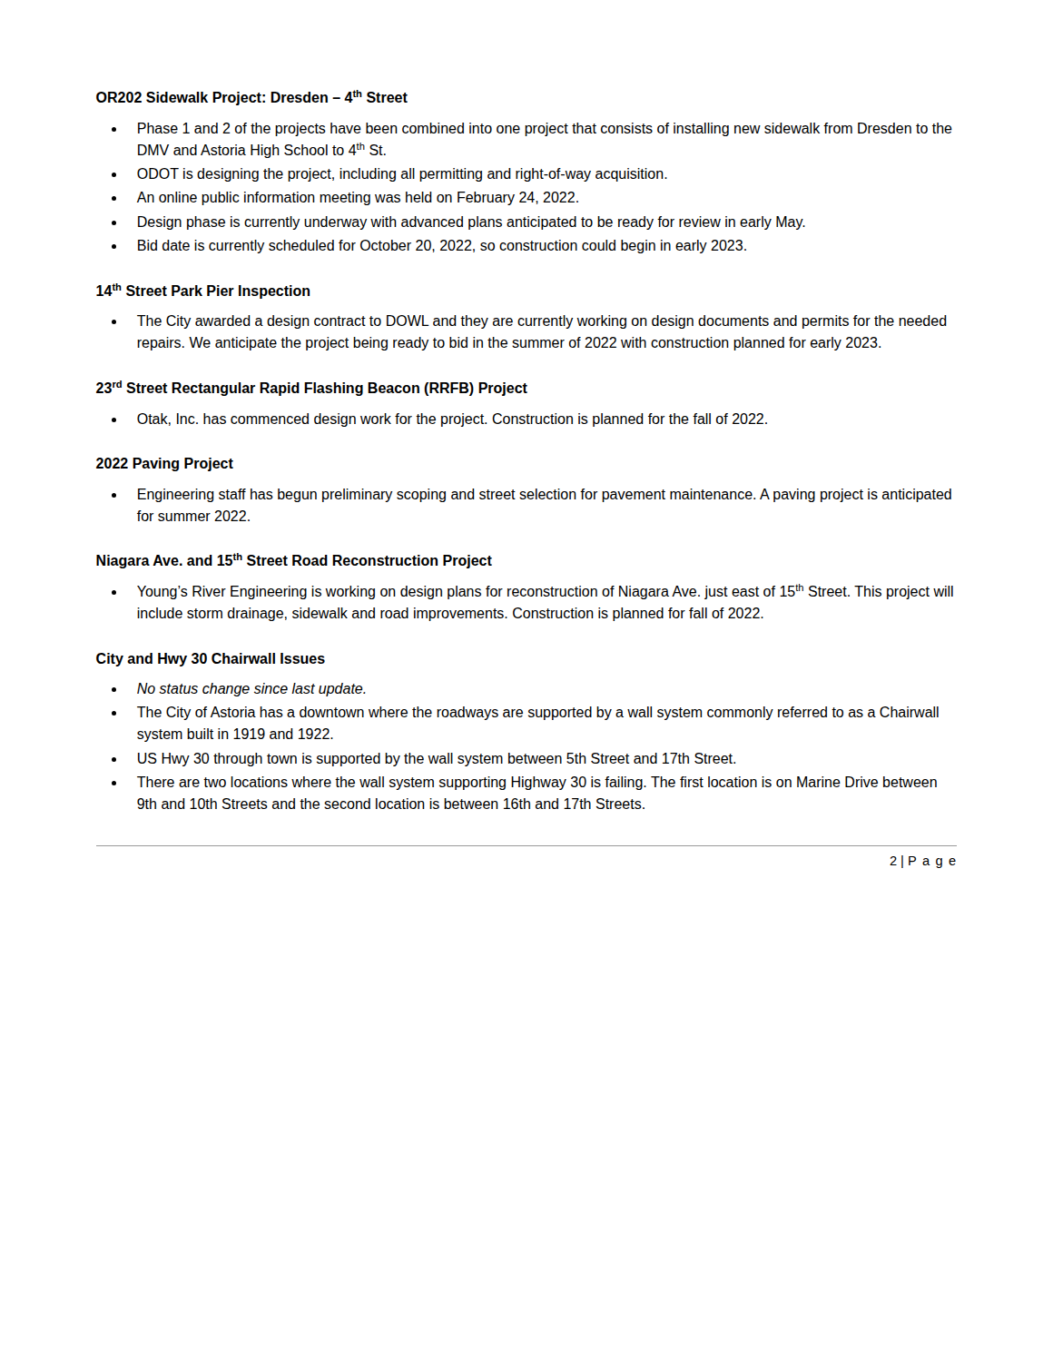OR202 Sidewalk Project: Dresden – 4th Street
Phase 1 and 2 of the projects have been combined into one project that consists of installing new sidewalk from Dresden to the DMV and Astoria High School to 4th St.
ODOT is designing the project, including all permitting and right-of-way acquisition.
An online public information meeting was held on February 24, 2022.
Design phase is currently underway with advanced plans anticipated to be ready for review in early May.
Bid date is currently scheduled for October 20, 2022, so construction could begin in early 2023.
14th Street Park Pier Inspection
The City awarded a design contract to DOWL and they are currently working on design documents and permits for the needed repairs. We anticipate the project being ready to bid in the summer of 2022 with construction planned for early 2023.
23rd Street Rectangular Rapid Flashing Beacon (RRFB) Project
Otak, Inc. has commenced design work for the project. Construction is planned for the fall of 2022.
2022 Paving Project
Engineering staff has begun preliminary scoping and street selection for pavement maintenance. A paving project is anticipated for summer 2022.
Niagara Ave. and 15th Street Road Reconstruction Project
Young’s River Engineering is working on design plans for reconstruction of Niagara Ave. just east of 15th Street. This project will include storm drainage, sidewalk and road improvements. Construction is planned for fall of 2022.
City and Hwy 30 Chairwall Issues
No status change since last update.
The City of Astoria has a downtown where the roadways are supported by a wall system commonly referred to as a Chairwall system built in 1919 and 1922.
US Hwy 30 through town is supported by the wall system between 5th Street and 17th Street.
There are two locations where the wall system supporting Highway 30 is failing. The first location is on Marine Drive between 9th and 10th Streets and the second location is between 16th and 17th Streets.
2 | P a g e